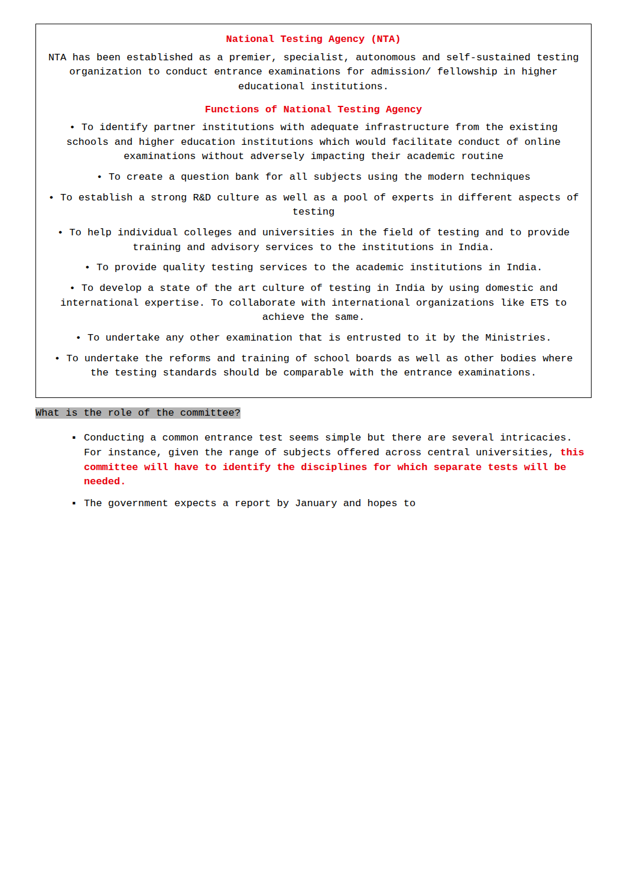National Testing Agency (NTA)
NTA has been established as a premier, specialist, autonomous and self-sustained testing organization to conduct entrance examinations for admission/ fellowship in higher educational institutions.
Functions of National Testing Agency
To identify partner institutions with adequate infrastructure from the existing schools and higher education institutions which would facilitate conduct of online examinations without adversely impacting their academic routine
To create a question bank for all subjects using the modern techniques
To establish a strong R&D culture as well as a pool of experts in different aspects of testing
To help individual colleges and universities in the field of testing and to provide training and advisory services to the institutions in India.
To provide quality testing services to the academic institutions in India.
To develop a state of the art culture of testing in India by using domestic and international expertise. To collaborate with international organizations like ETS to achieve the same.
To undertake any other examination that is entrusted to it by the Ministries.
To undertake the reforms and training of school boards as well as other bodies where the testing standards should be comparable with the entrance examinations.
What is the role of the committee?
Conducting a common entrance test seems simple but there are several intricacies. For instance, given the range of subjects offered across central universities, this committee will have to identify the disciplines for which separate tests will be needed.
The government expects a report by January and hopes to